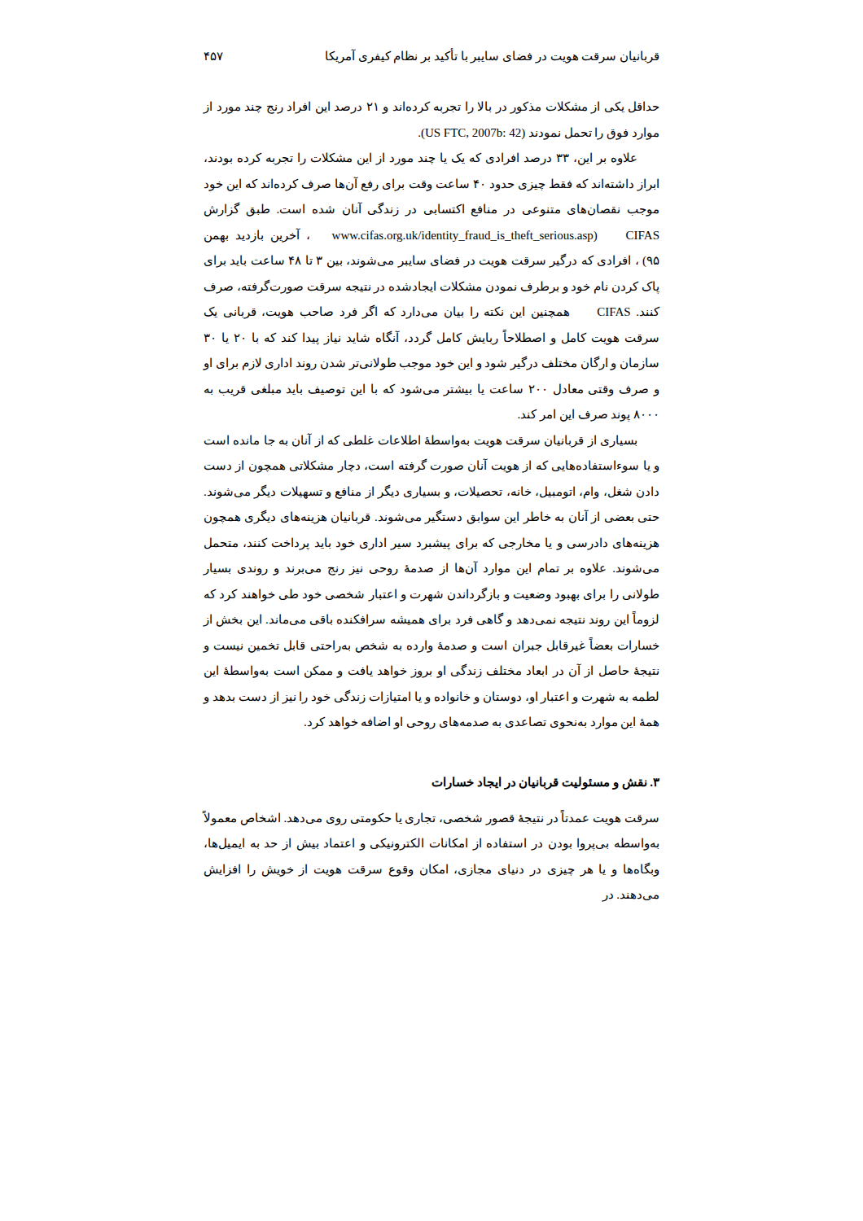قربانیان سرقت هویت در فضای سایبر با تأکید بر نظام کیفری آمریکا ۴۵۷
حداقل یکی از مشکلات مذکور در بالا را تجربه کرده‌اند و ۲۱ درصد این افراد رنج چند مورد از موارد فوق را تحمل نمودند (US FTC, 2007b: 42).
علاوه بر این، ۳۳ درصد افرادی که یک یا چند مورد از این مشکلات را تجربه کرده بودند، ابراز داشته‌اند که فقط چیزی حدود ۴۰ ساعت وقت برای رفع آن‌ها صرف کرده‌اند که این خود موجب نقصان‌های متنوعی در منافع اکتسابی در زندگی آنان شده است. طبق گزارش CIFAS (www.cifas.org.uk/identity_fraud_is_theft_serious.asp، آخرین بازدید بهمن ۹۵) ، افرادی که درگیر سرقت هویت در فضای سایبر می‌شوند، بین ۳ تا ۴۸ ساعت باید برای پاک کردن نام خود و برطرف نمودن مشکلات ایجادشده در نتیجه سرقت صورت‌گرفته، صرف کنند. CIFAS همچنین این نکته را بیان می‌دارد که اگر فرد صاحب هویت، قربانی یک سرقت هویت کامل و اصطلاحاً ربایش کامل گردد، آنگاه شاید نیاز پیدا کند که با ۲۰ یا ۳۰ سازمان و ارگان مختلف درگیر شود و این خود موجب طولانی‌تر شدن روند اداری لازم برای او و صرف وقتی معادل ۲۰۰ ساعت یا بیشتر می‌شود که با این توصیف باید مبلغی قریب به ۸۰۰۰ پوند صرف این امر کند.
بسیاری از قربانیان سرقت هویت به‌واسطهٔ اطلاعات غلطی که از آنان به جا مانده است و یا سوءاستفاده‌هایی که از هویت آنان صورت گرفته است، دچار مشکلاتی همچون از دست دادن شغل، وام، اتومبیل، خانه، تحصیلات، و بسیاری دیگر از منافع و تسهیلات دیگر می‌شوند. حتی بعضی از آنان به خاطر این سوابق دستگیر می‌شوند. قربانیان هزینه‌های دیگری همچون هزینه‌های دادرسی و یا مخارجی که برای پیشبرد سیر اداری خود باید پرداخت کنند، متحمل می‌شوند. علاوه بر تمام این موارد آن‌ها از صدمهٔ روحی نیز رنج می‌برند و روندی بسیار طولانی را برای بهبود وضعیت و بازگرداندن شهرت و اعتبار شخصی خود طی خواهند کرد که لزوماً این روند نتیجه نمی‌دهد و گاهی فرد برای همیشه سرافکنده باقی می‌ماند. این بخش از خسارات بعضاً غیرقابل جبران است و صدمهٔ وارده به شخص به‌راحتی قابل تخمین نیست و نتیجهٔ حاصل از آن در ابعاد مختلف زندگی او بروز خواهد یافت و ممکن است به‌واسطهٔ این لطمه به شهرت و اعتبار او، دوستان و خانواده و یا امتیازات زندگی خود را نیز از دست بدهد و همهٔ این موارد به‌نحوی تصاعدی به صدمه‌های روحی او اضافه خواهد کرد.
۳. نقش و مسئولیت قربانیان در ایجاد خسارات
سرقت هویت عمدتاً در نتیجهٔ قصور شخصی، تجاری یا حکومتی روی می‌دهد. اشخاص معمولاً به‌واسطه بی‌پروا بودن در استفاده از امکانات الکترونیکی و اعتماد بیش از حد به ایمیل‌ها، وبگاه‌ها و یا هر چیزی در دنیای مجازی، امکان وقوع سرقت هویت از خویش را افزایش می‌دهند. در